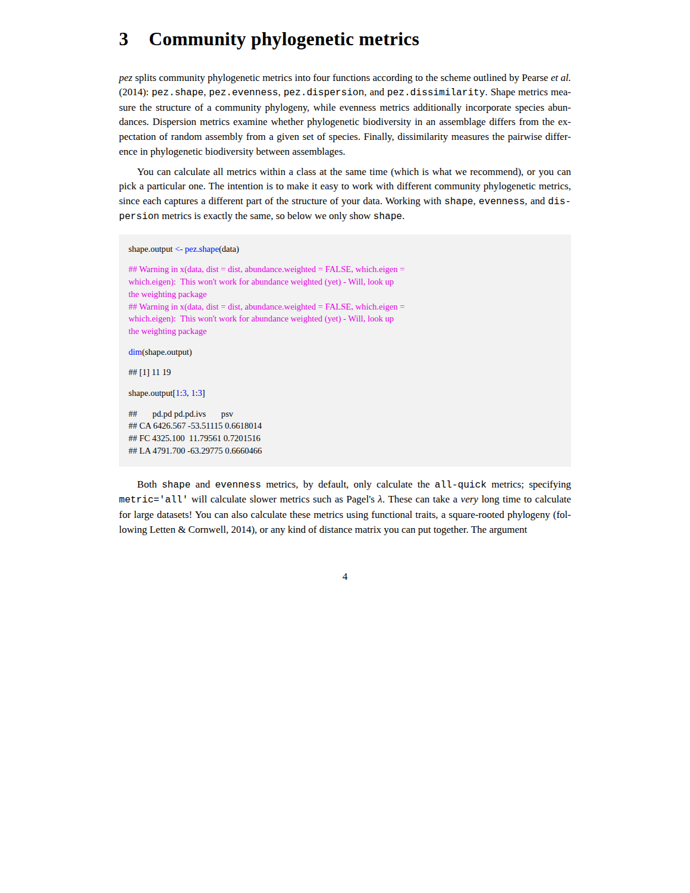3 Community phylogenetic metrics
pez splits community phylogenetic metrics into four functions according to the scheme outlined by Pearse et al. (2014): pez.shape, pez.evenness, pez.dispersion, and pez.dissimilarity. Shape metrics measure the structure of a community phylogeny, while evenness metrics additionally incorporate species abundances. Dispersion metrics examine whether phylogenetic biodiversity in an assemblage differs from the expectation of random assembly from a given set of species. Finally, dissimilarity measures the pairwise difference in phylogenetic biodiversity between assemblages.
You can calculate all metrics within a class at the same time (which is what we recommend), or you can pick a particular one. The intention is to make it easy to work with different community phylogenetic metrics, since each captures a different part of the structure of your data. Working with shape, evenness, and dispersion metrics is exactly the same, so below we only show shape.
shape.output <- pez.shape(data) ## Warning in x(data, dist = dist, abundance.weighted = FALSE, which.eigen = which.eigen): This won't work for abundance weighted (yet) - Will, look up the weighting package ## Warning in x(data, dist = dist, abundance.weighted = FALSE, which.eigen = which.eigen): This won't work for abundance weighted (yet) - Will, look up the weighting package dim(shape.output) ## [1] 11 19 shape.output[1:3, 1:3] ## pd.pd pd.pd.ivs psv ## CA 6426.567 -53.51115 0.6618014 ## FC 4325.100 11.79561 0.7201516 ## LA 4791.700 -63.29775 0.6660466
Both shape and evenness metrics, by default, only calculate the all-quick metrics; specifying metric='all' will calculate slower metrics such as Pagel's λ. These can take a very long time to calculate for large datasets! You can also calculate these metrics using functional traits, a square-rooted phylogeny (following Letten & Cornwell, 2014), or any kind of distance matrix you can put together. The argument
4